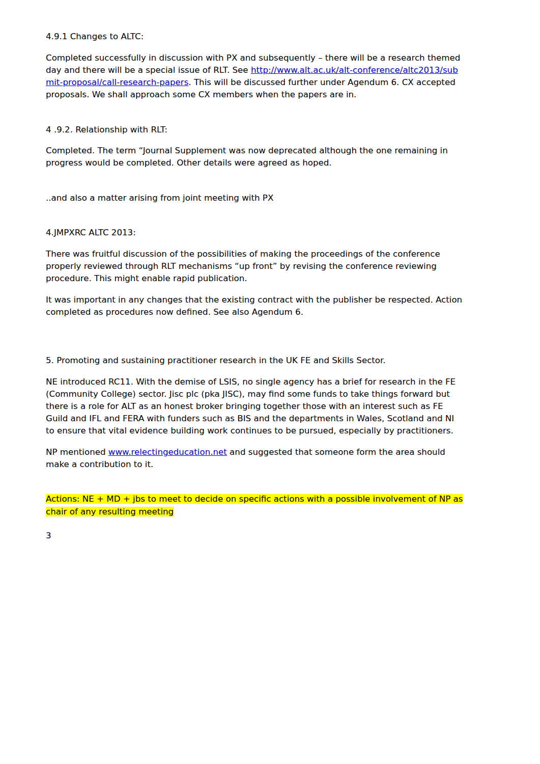4.9.1 Changes to ALTC:
Completed successfully in discussion with PX and subsequently – there will be a research themed day and there will be a special issue of RLT. See http://www.alt.ac.uk/alt-conference/altc2013/submit-proposal/call-research-papers. This will be discussed further under Agendum 6. CX accepted proposals. We shall approach some CX members when the papers are in.
4 .9.2. Relationship with RLT:
Completed. The term “Journal Supplement was now deprecated although the one remaining in progress would be completed. Other details were agreed as hoped.
..and also a matter arising from joint meeting with PX
4.JMPXRC ALTC 2013:
There was fruitful discussion of the possibilities of making the proceedings of the conference properly reviewed through RLT mechanisms “up front” by revising the conference reviewing procedure. This might enable rapid publication.
It was important in any changes that the existing contract with the publisher be respected. Action completed as procedures now defined. See also Agendum 6.
5. Promoting and sustaining practitioner research in the UK FE and Skills Sector.
NE introduced RC11. With the demise of LSIS, no single agency has a brief for research in the FE (Community College) sector. Jisc plc (pka JISC), may find some funds to take things forward but there is a role for ALT as an honest broker bringing together those with an interest such as FE Guild and IFL and FERA with funders such as BIS and the departments in Wales, Scotland and NI to ensure that vital evidence building work continues to be pursued, especially by practitioners.
NP mentioned www.relectingeducation.net and suggested that someone form the area should make a contribution to it.
Actions: NE + MD + jbs to meet to decide on specific actions with a possible involvement of NP as chair of any resulting meeting
3